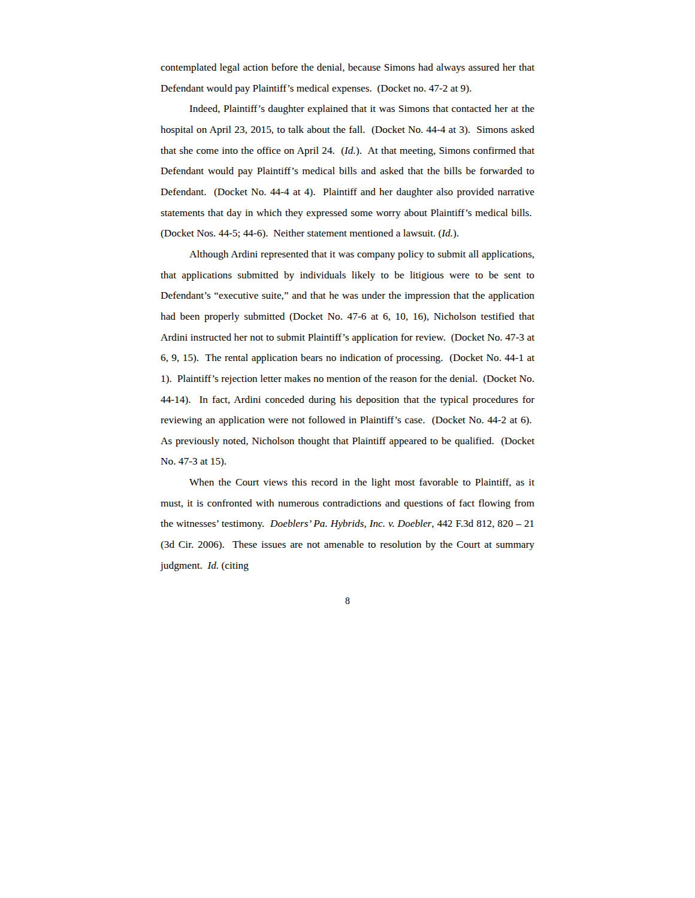contemplated legal action before the denial, because Simons had always assured her that Defendant would pay Plaintiff’s medical expenses. (Docket no. 47-2 at 9).
Indeed, Plaintiff’s daughter explained that it was Simons that contacted her at the hospital on April 23, 2015, to talk about the fall. (Docket No. 44-4 at 3). Simons asked that she come into the office on April 24. (Id.). At that meeting, Simons confirmed that Defendant would pay Plaintiff’s medical bills and asked that the bills be forwarded to Defendant. (Docket No. 44-4 at 4). Plaintiff and her daughter also provided narrative statements that day in which they expressed some worry about Plaintiff’s medical bills. (Docket Nos. 44-5; 44-6). Neither statement mentioned a lawsuit. (Id.).
Although Ardini represented that it was company policy to submit all applications, that applications submitted by individuals likely to be litigious were to be sent to Defendant’s “executive suite,” and that he was under the impression that the application had been properly submitted (Docket No. 47-6 at 6, 10, 16), Nicholson testified that Ardini instructed her not to submit Plaintiff’s application for review. (Docket No. 47-3 at 6, 9, 15). The rental application bears no indication of processing. (Docket No. 44-1 at 1). Plaintiff’s rejection letter makes no mention of the reason for the denial. (Docket No. 44-14). In fact, Ardini conceded during his deposition that the typical procedures for reviewing an application were not followed in Plaintiff’s case. (Docket No. 44-2 at 6). As previously noted, Nicholson thought that Plaintiff appeared to be qualified. (Docket No. 47-3 at 15).
When the Court views this record in the light most favorable to Plaintiff, as it must, it is confronted with numerous contradictions and questions of fact flowing from the witnesses’ testimony. Doeblers’ Pa. Hybrids, Inc. v. Doebler, 442 F.3d 812, 820 – 21 (3d Cir. 2006). These issues are not amenable to resolution by the Court at summary judgment. Id. (citing
8